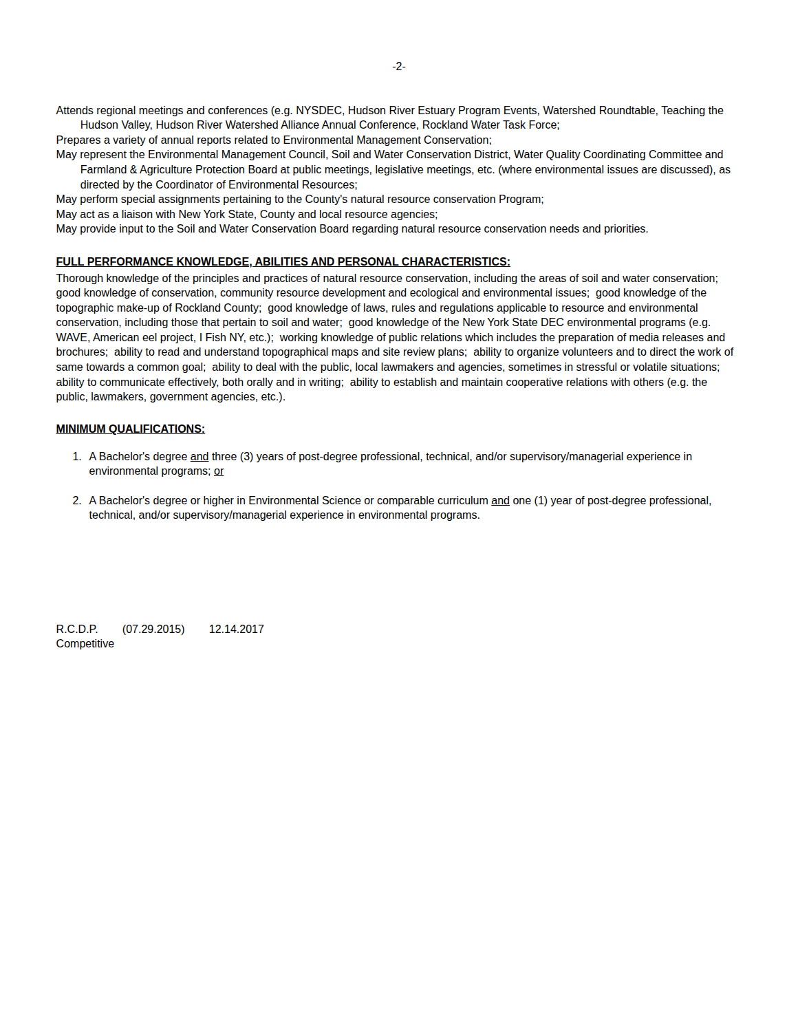-2-
Attends regional meetings and conferences (e.g. NYSDEC, Hudson River Estuary Program Events, Watershed Roundtable, Teaching the Hudson Valley, Hudson River Watershed Alliance Annual Conference, Rockland Water Task Force;
Prepares a variety of annual reports related to Environmental Management Conservation;
May represent the Environmental Management Council, Soil and Water Conservation District, Water Quality Coordinating Committee and Farmland & Agriculture Protection Board at public meetings, legislative meetings, etc. (where environmental issues are discussed), as directed by the Coordinator of Environmental Resources;
May perform special assignments pertaining to the County's natural resource conservation Program;
May act as a liaison with New York State, County and local resource agencies;
May provide input to the Soil and Water Conservation Board regarding natural resource conservation needs and priorities.
FULL PERFORMANCE KNOWLEDGE, ABILITIES AND PERSONAL CHARACTERISTICS:
Thorough knowledge of the principles and practices of natural resource conservation, including the areas of soil and water conservation; good knowledge of conservation, community resource development and ecological and environmental issues; good knowledge of the topographic make-up of Rockland County; good knowledge of laws, rules and regulations applicable to resource and environmental conservation, including those that pertain to soil and water; good knowledge of the New York State DEC environmental programs (e.g. WAVE, American eel project, I Fish NY, etc.); working knowledge of public relations which includes the preparation of media releases and brochures; ability to read and understand topographical maps and site review plans; ability to organize volunteers and to direct the work of same towards a common goal; ability to deal with the public, local lawmakers and agencies, sometimes in stressful or volatile situations; ability to communicate effectively, both orally and in writing; ability to establish and maintain cooperative relations with others (e.g. the public, lawmakers, government agencies, etc.).
MINIMUM QUALIFICATIONS:
A Bachelor's degree and three (3) years of post-degree professional, technical, and/or supervisory/managerial experience in environmental programs; or
A Bachelor's degree or higher in Environmental Science or comparable curriculum and one (1) year of post-degree professional, technical, and/or supervisory/managerial experience in environmental programs.
R.C.D.P. (07.29.2015) 12.14.2017
Competitive